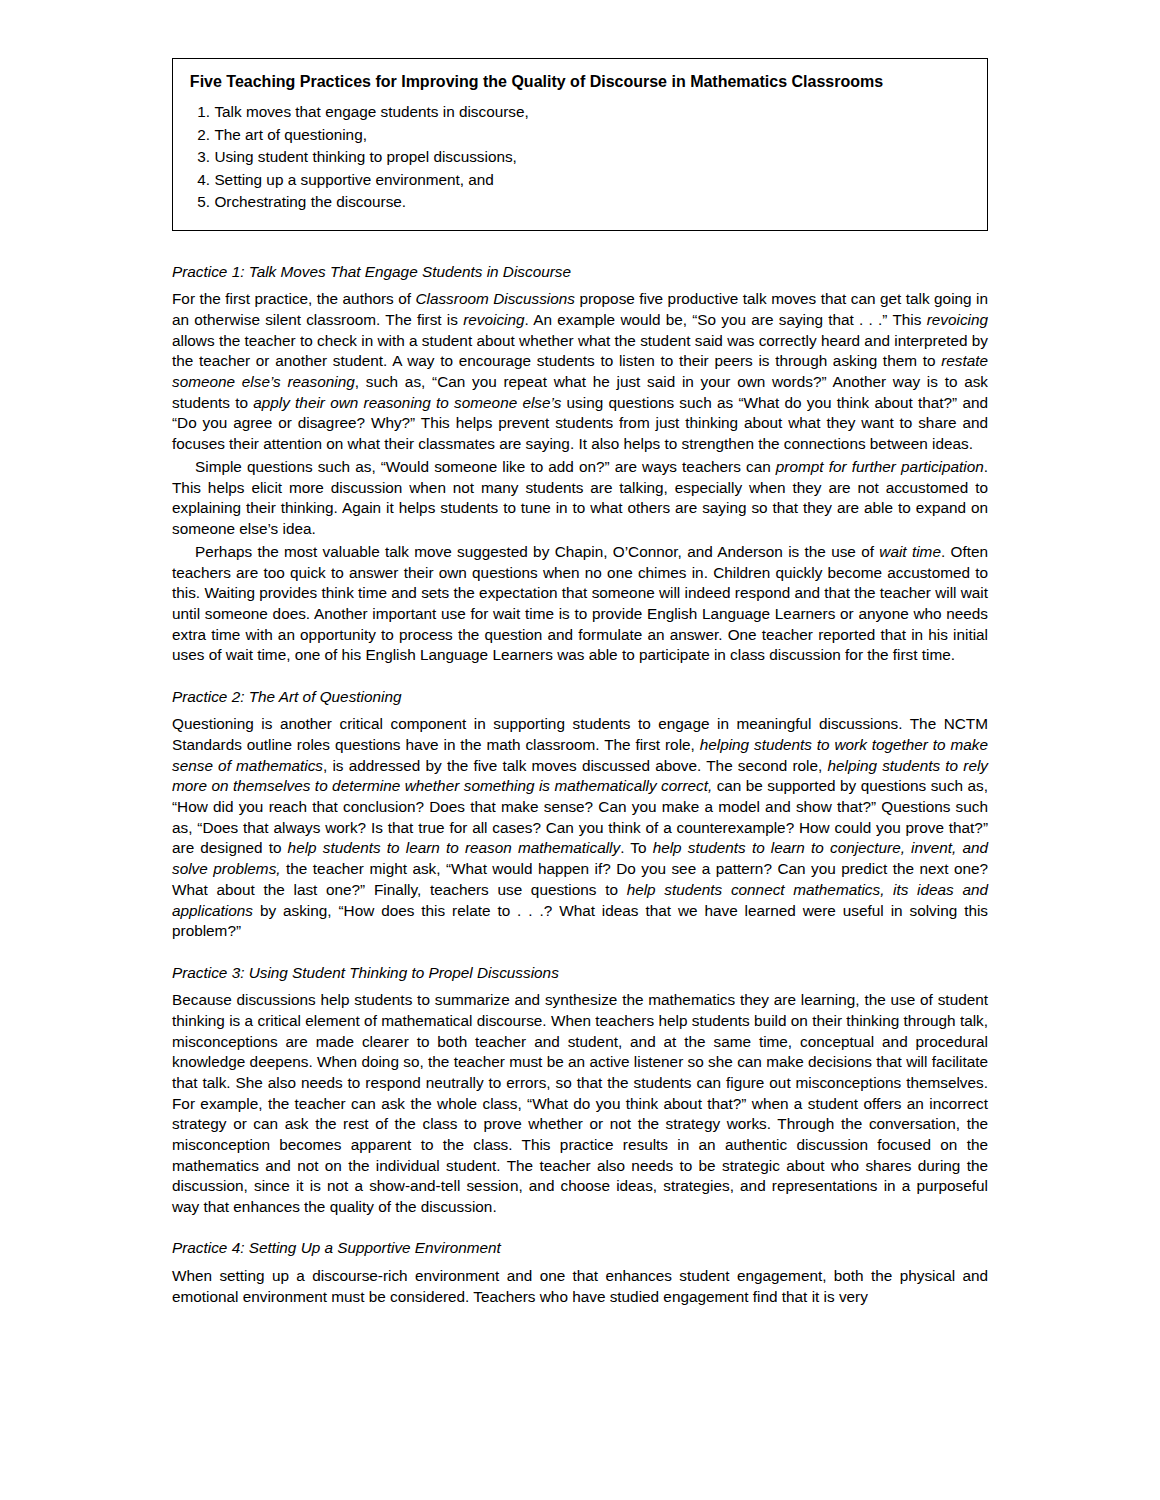Five Teaching Practices for Improving the Quality of Discourse in Mathematics Classrooms
Talk moves that engage students in discourse,
The art of questioning,
Using student thinking to propel discussions,
Setting up a supportive environment, and
Orchestrating the discourse.
Practice 1: Talk Moves That Engage Students in Discourse
For the first practice, the authors of Classroom Discussions propose five productive talk moves that can get talk going in an otherwise silent classroom. The first is revoicing. An example would be, “So you are saying that . . .” This revoicing allows the teacher to check in with a student about whether what the student said was correctly heard and interpreted by the teacher or another student. A way to encourage students to listen to their peers is through asking them to restate someone else’s reasoning, such as, “Can you repeat what he just said in your own words?” Another way is to ask students to apply their own reasoning to someone else’s using questions such as “What do you think about that?” and “Do you agree or disagree? Why?” This helps prevent students from just thinking about what they want to share and focuses their attention on what their classmates are saying. It also helps to strengthen the connections between ideas.
Simple questions such as, “Would someone like to add on?” are ways teachers can prompt for further participation. This helps elicit more discussion when not many students are talking, especially when they are not accustomed to explaining their thinking. Again it helps students to tune in to what others are saying so that they are able to expand on someone else’s idea.
Perhaps the most valuable talk move suggested by Chapin, O’Connor, and Anderson is the use of wait time. Often teachers are too quick to answer their own questions when no one chimes in. Children quickly become accustomed to this. Waiting provides think time and sets the expectation that someone will indeed respond and that the teacher will wait until someone does. Another important use for wait time is to provide English Language Learners or anyone who needs extra time with an opportunity to process the question and formulate an answer. One teacher reported that in his initial uses of wait time, one of his English Language Learners was able to participate in class discussion for the first time.
Practice 2: The Art of Questioning
Questioning is another critical component in supporting students to engage in meaningful discussions. The NCTM Standards outline roles questions have in the math classroom. The first role, helping students to work together to make sense of mathematics, is addressed by the five talk moves discussed above. The second role, helping students to rely more on themselves to determine whether something is mathematically correct, can be supported by questions such as, “How did you reach that conclusion? Does that make sense? Can you make a model and show that?” Questions such as, “Does that always work? Is that true for all cases? Can you think of a counterexample? How could you prove that?” are designed to help students to learn to reason mathematically. To help students to learn to conjecture, invent, and solve problems, the teacher might ask, “What would happen if? Do you see a pattern? Can you predict the next one? What about the last one?” Finally, teachers use questions to help students connect mathematics, its ideas and applications by asking, “How does this relate to . . .? What ideas that we have learned were useful in solving this problem?”
Practice 3: Using Student Thinking to Propel Discussions
Because discussions help students to summarize and synthesize the mathematics they are learning, the use of student thinking is a critical element of mathematical discourse. When teachers help students build on their thinking through talk, misconceptions are made clearer to both teacher and student, and at the same time, conceptual and procedural knowledge deepens. When doing so, the teacher must be an active listener so she can make decisions that will facilitate that talk. She also needs to respond neutrally to errors, so that the students can figure out misconceptions themselves. For example, the teacher can ask the whole class, “What do you think about that?” when a student offers an incorrect strategy or can ask the rest of the class to prove whether or not the strategy works. Through the conversation, the misconception becomes apparent to the class. This practice results in an authentic discussion focused on the mathematics and not on the individual student. The teacher also needs to be strategic about who shares during the discussion, since it is not a show-and-tell session, and choose ideas, strategies, and representations in a purposeful way that enhances the quality of the discussion.
Practice 4: Setting Up a Supportive Environment
When setting up a discourse-rich environment and one that enhances student engagement, both the physical and emotional environment must be considered. Teachers who have studied engagement find that it is very